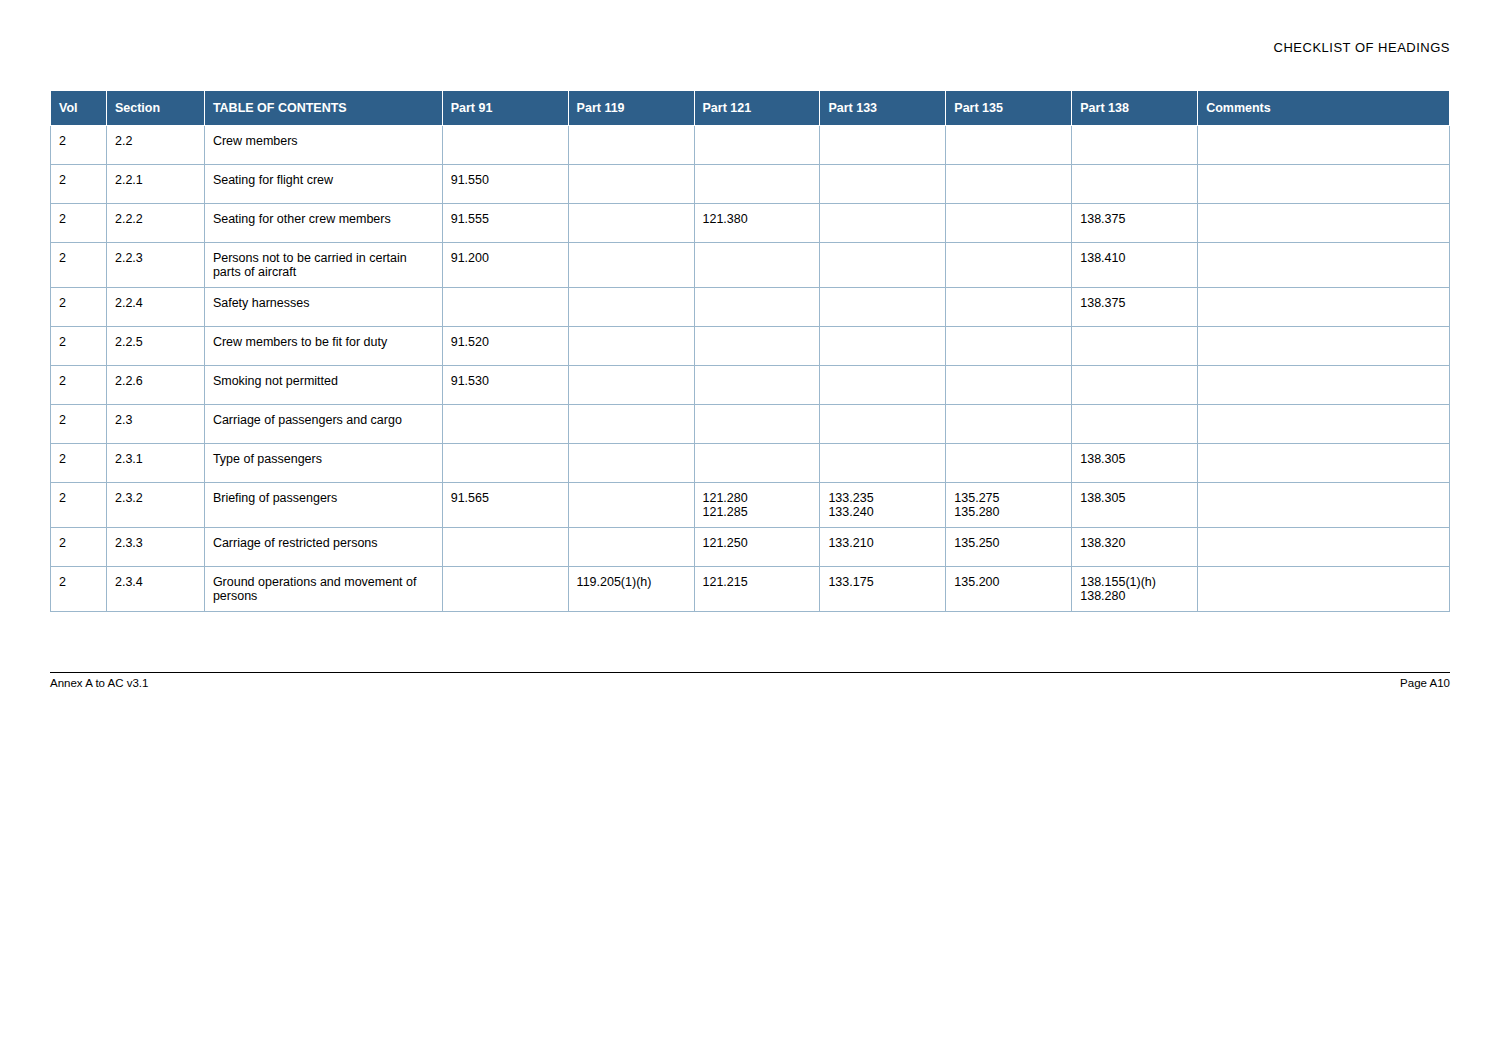CHECKLIST OF HEADINGS
| Vol | Section | TABLE OF CONTENTS | Part 91 | Part 119 | Part 121 | Part 133 | Part 135 | Part 138 | Comments |
| --- | --- | --- | --- | --- | --- | --- | --- | --- | --- |
| 2 | 2.2 | Crew members | | | | | | | |
| 2 | 2.2.1 | Seating for flight crew | 91.550 | | | | | | |
| 2 | 2.2.2 | Seating for other crew members | 91.555 | | 121.380 | | | 138.375 | |
| 2 | 2.2.3 | Persons not to be carried in certain parts of aircraft | 91.200 | | | | | 138.410 | |
| 2 | 2.2.4 | Safety harnesses | | | | | | 138.375 | |
| 2 | 2.2.5 | Crew members to be fit for duty | 91.520 | | | | | | |
| 2 | 2.2.6 | Smoking not permitted | 91.530 | | | | | | |
| 2 | 2.3 | Carriage of passengers and cargo | | | | | | | |
| 2 | 2.3.1 | Type of passengers | | | | | | 138.305 | |
| 2 | 2.3.2 | Briefing of passengers | 91.565 | | 121.280 121.285 | 133.235 133.240 | 135.275 135.280 | 138.305 | |
| 2 | 2.3.3 | Carriage of restricted persons | | | 121.250 | 133.210 | 135.250 | 138.320 | |
| 2 | 2.3.4 | Ground operations and movement of persons | | 119.205(1)(h) | 121.215 | 133.175 | 135.200 | 138.155(1)(h) 138.280 | |
Annex A to AC v3.1 Page A10